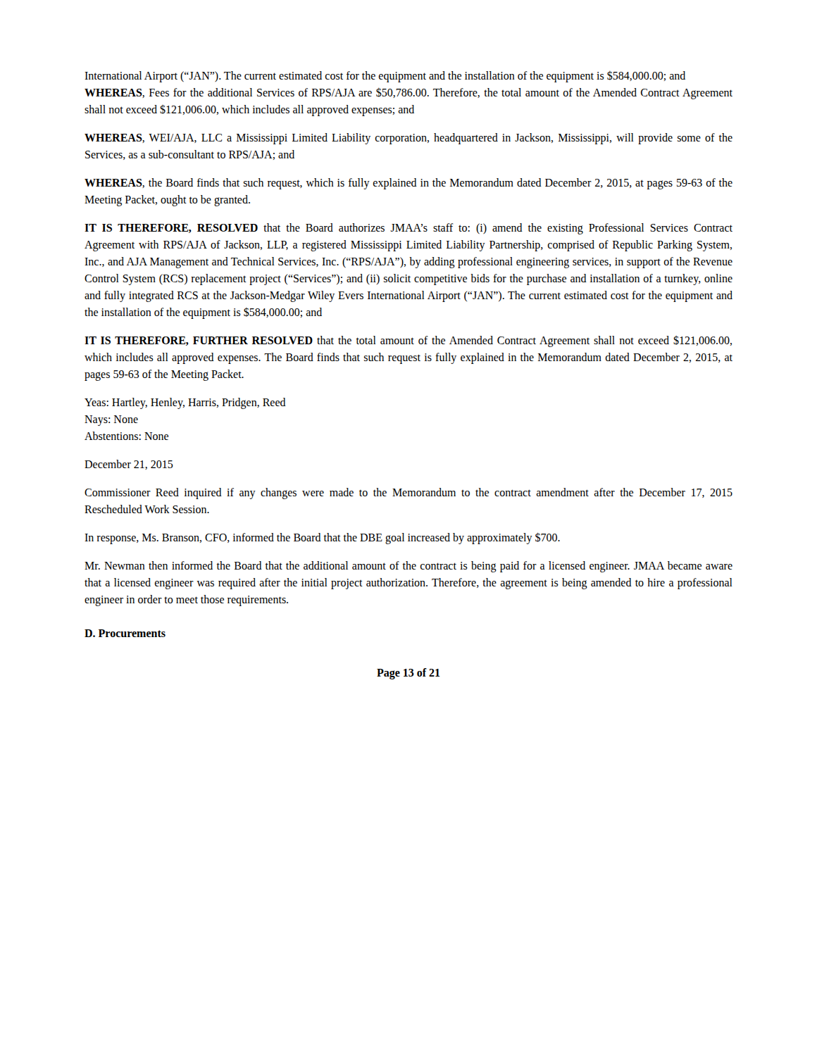International Airport (“JAN”). The current estimated cost for the equipment and the installation of the equipment is $584,000.00; and
WHEREAS, Fees for the additional Services of RPS/AJA are $50,786.00. Therefore, the total amount of the Amended Contract Agreement shall not exceed $121,006.00, which includes all approved expenses; and
WHEREAS, WEI/AJA, LLC a Mississippi Limited Liability corporation, headquartered in Jackson, Mississippi, will provide some of the Services, as a sub-consultant to RPS/AJA; and
WHEREAS, the Board finds that such request, which is fully explained in the Memorandum dated December 2, 2015, at pages 59-63 of the Meeting Packet, ought to be granted.
IT IS THEREFORE, RESOLVED that the Board authorizes JMAA’s staff to: (i) amend the existing Professional Services Contract Agreement with RPS/AJA of Jackson, LLP, a registered Mississippi Limited Liability Partnership, comprised of Republic Parking System, Inc., and AJA Management and Technical Services, Inc. (“RPS/AJA”), by adding professional engineering services, in support of the Revenue Control System (RCS) replacement project (“Services”); and (ii) solicit competitive bids for the purchase and installation of a turnkey, online and fully integrated RCS at the Jackson-Medgar Wiley Evers International Airport (“JAN”). The current estimated cost for the equipment and the installation of the equipment is $584,000.00; and
IT IS THEREFORE, FURTHER RESOLVED that the total amount of the Amended Contract Agreement shall not exceed $121,006.00, which includes all approved expenses. The Board finds that such request is fully explained in the Memorandum dated December 2, 2015, at pages 59-63 of the Meeting Packet.
Yeas: Hartley, Henley, Harris, Pridgen, Reed
Nays: None
Abstentions: None
December 21, 2015
Commissioner Reed inquired if any changes were made to the Memorandum to the contract amendment after the December 17, 2015 Rescheduled Work Session.
In response, Ms. Branson, CFO, informed the Board that the DBE goal increased by approximately $700.
Mr. Newman then informed the Board that the additional amount of the contract is being paid for a licensed engineer. JMAA became aware that a licensed engineer was required after the initial project authorization. Therefore, the agreement is being amended to hire a professional engineer in order to meet those requirements.
D. Procurements
Page 13 of 21